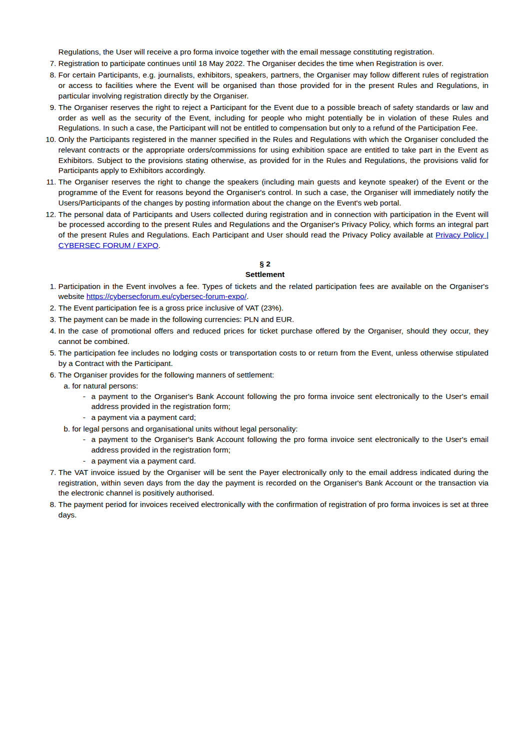Regulations, the User will receive a pro forma invoice together with the email message constituting registration.
Registration to participate continues until 18 May 2022. The Organiser decides the time when Registration is over.
For certain Participants, e.g. journalists, exhibitors, speakers, partners, the Organiser may follow different rules of registration or access to facilities where the Event will be organised than those provided for in the present Rules and Regulations, in particular involving registration directly by the Organiser.
The Organiser reserves the right to reject a Participant for the Event due to a possible breach of safety standards or law and order as well as the security of the Event, including for people who might potentially be in violation of these Rules and Regulations. In such a case, the Participant will not be entitled to compensation but only to a refund of the Participation Fee.
Only the Participants registered in the manner specified in the Rules and Regulations with which the Organiser concluded the relevant contracts or the appropriate orders/commissions for using exhibition space are entitled to take part in the Event as Exhibitors. Subject to the provisions stating otherwise, as provided for in the Rules and Regulations, the provisions valid for Participants apply to Exhibitors accordingly.
The Organiser reserves the right to change the speakers (including main guests and keynote speaker) of the Event or the programme of the Event for reasons beyond the Organiser's control. In such a case, the Organiser will immediately notify the Users/Participants of the changes by posting information about the change on the Event's web portal.
The personal data of Participants and Users collected during registration and in connection with participation in the Event will be processed according to the present Rules and Regulations and the Organiser's Privacy Policy, which forms an integral part of the present Rules and Regulations. Each Participant and User should read the Privacy Policy available at Privacy Policy | CYBERSEC FORUM / EXPO.
§ 2
Settlement
Participation in the Event involves a fee. Types of tickets and the related participation fees are available on the Organiser's website https://cybersecforum.eu/cybersec-forum-expo/.
The Event participation fee is a gross price inclusive of VAT (23%).
The payment can be made in the following currencies: PLN and EUR.
In the case of promotional offers and reduced prices for ticket purchase offered by the Organiser, should they occur, they cannot be combined.
The participation fee includes no lodging costs or transportation costs to or return from the Event, unless otherwise stipulated by a Contract with the Participant.
The Organiser provides for the following manners of settlement:
for natural persons:
a payment to the Organiser's Bank Account following the pro forma invoice sent electronically to the User's email address provided in the registration form;
a payment via a payment card;
for legal persons and organisational units without legal personality:
a payment to the Organiser's Bank Account following the pro forma invoice sent electronically to the User's email address provided in the registration form;
a payment via a payment card.
The VAT invoice issued by the Organiser will be sent the Payer electronically only to the email address indicated during the registration, within seven days from the day the payment is recorded on the Organiser's Bank Account or the transaction via the electronic channel is positively authorised.
The payment period for invoices received electronically with the confirmation of registration of pro forma invoices is set at three days.